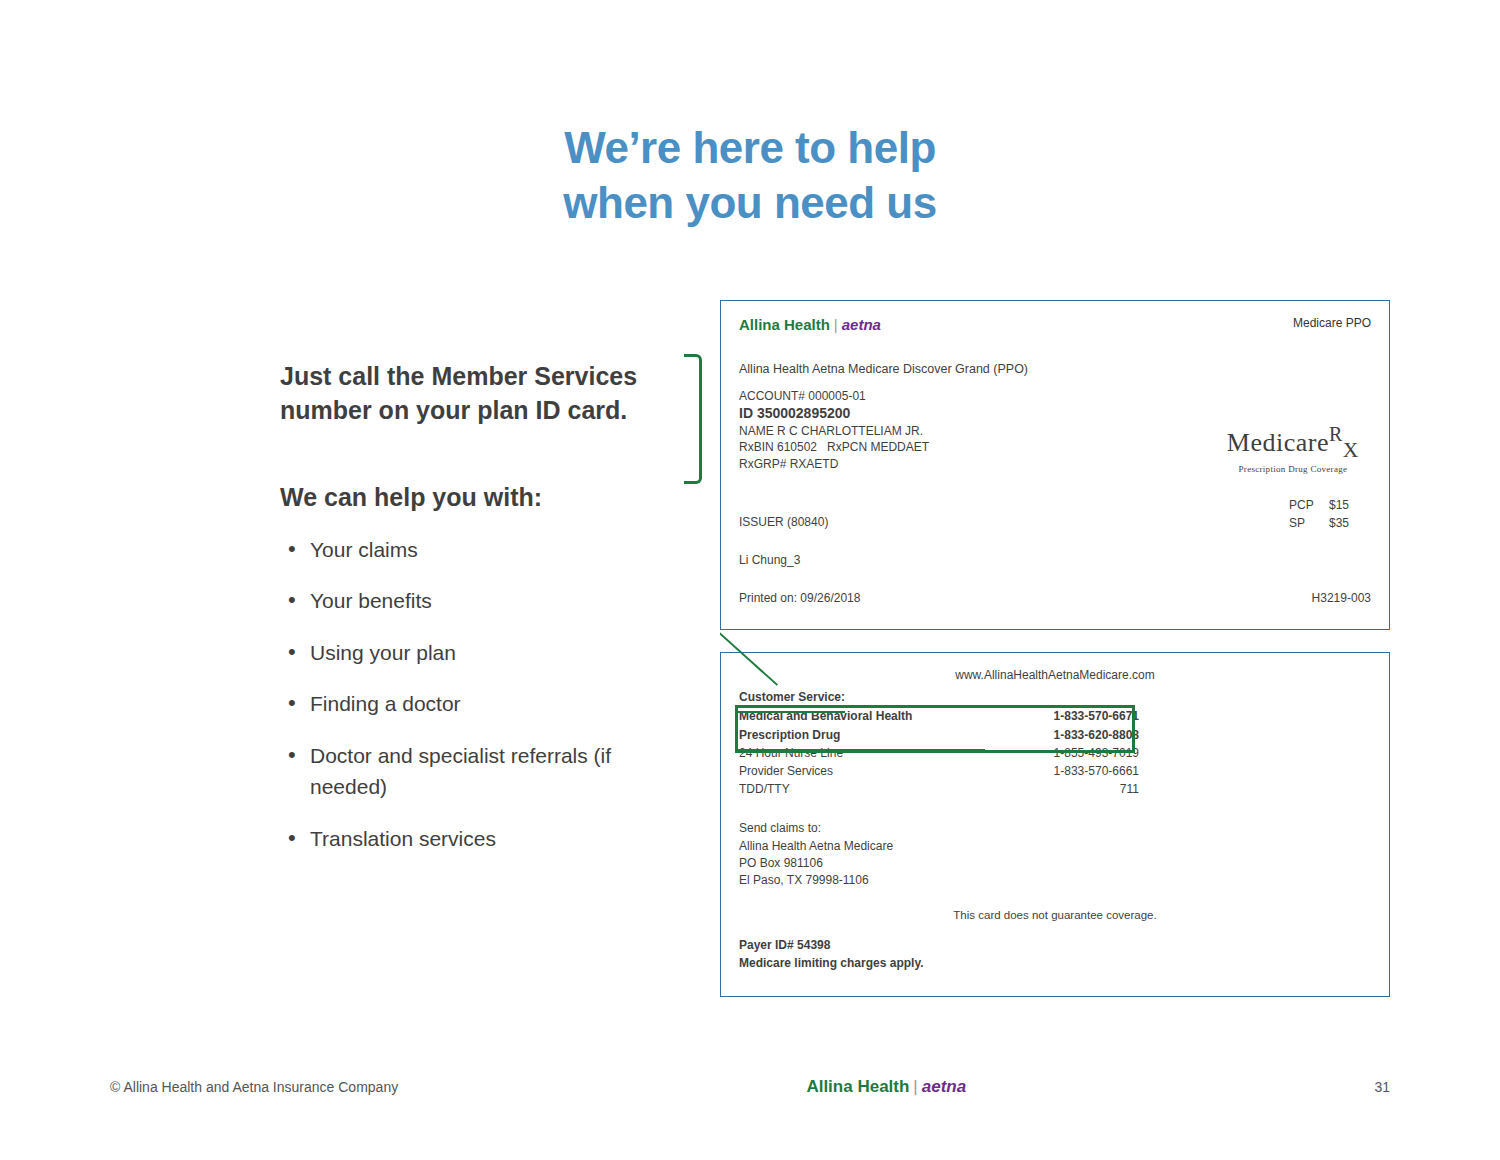We’re here to help
when you need us
Just call the Member Services number on your plan ID card.
We can help you with:
Your claims
Your benefits
Using your plan
Finding a doctor
Doctor and specialist referrals (if needed)
Translation services
Allina Health|aetna
Medicare PPO
Allina Health Aetna Medicare Discover Grand (PPO)
ACCOUNT# 000005-01
ID 350002895200
NAME R C CHARLOTTELIAM JR.
RxBIN 610502 RxPCN MEDDAET
RxGRP# RXAETD
MedicareRX
Prescription Drug Coverage
PCP$15
SP$35
ISSUER (80840)
Li Chung_3
Printed on: 09/26/2018
H3219-003
www.AllinaHealthAetnaMedicare.com
Customer Service:
Medical and Behavioral Health 1-833-570-6671
Prescription Drug 1-833-620-8808
24 Hour Nurse Line 1-855-493-7019
Provider Services 1-833-570-6661
TDD/TTY 711
Send claims to:
Allina Health Aetna Medicare
PO Box 981106
El Paso, TX 79998-1106
This card does not guarantee coverage.
Payer ID# 54398
Medicare limiting charges apply.
© Allina Health and Aetna Insurance Company
Allina Health|aetna
31